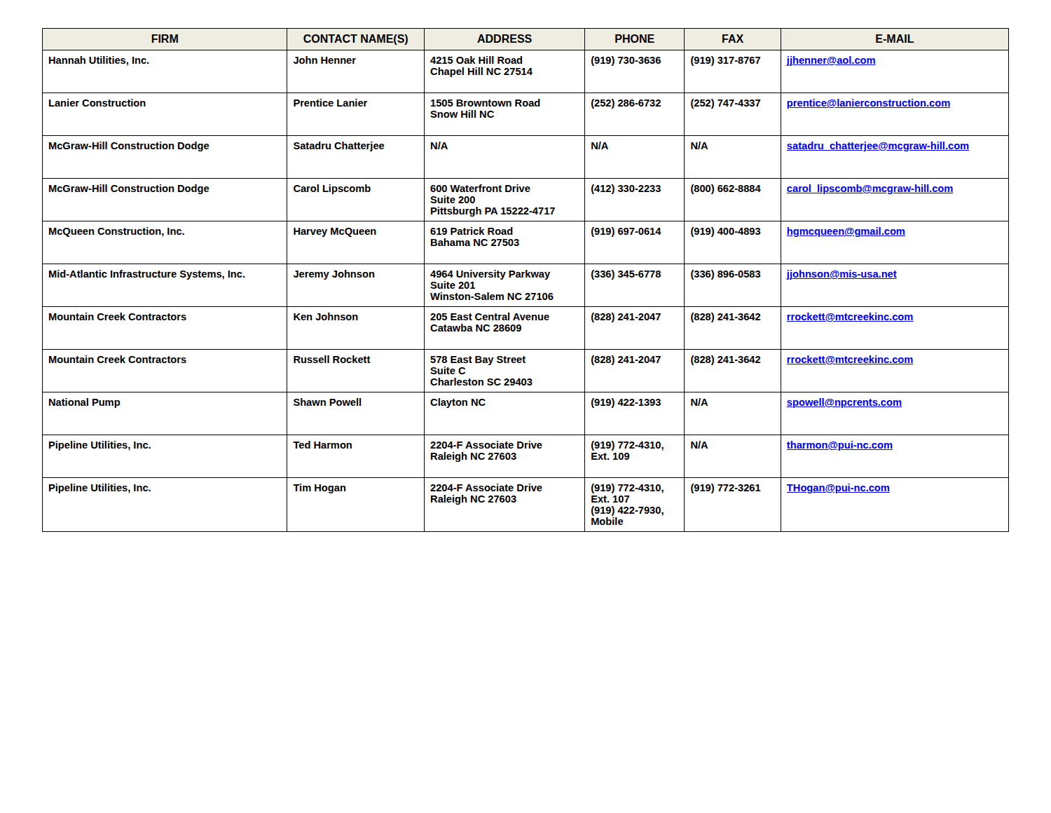Firm contact directory
| FIRM | CONTACT NAME(S) | ADDRESS | PHONE | FAX | E-MAIL |
| --- | --- | --- | --- | --- | --- |
| Hannah Utilities, Inc. | John Henner | 4215 Oak Hill Road Chapel Hill NC 27514 | (919) 730-3636 | (919) 317-8767 | jjhenner@aol.com |
| Lanier Construction | Prentice Lanier | 1505 Browntown Road Snow Hill NC | (252) 286-6732 | (252) 747-4337 | prentice@lanierconstruction.com |
| McGraw-Hill Construction Dodge | Satadru Chatterjee | N/A | N/A | N/A | satadru_chatterjee@mcgraw-hill.com |
| McGraw-Hill Construction Dodge | Carol Lipscomb | 600 Waterfront Drive Suite 200 Pittsburgh PA 15222-4717 | (412) 330-2233 | (800) 662-8884 | carol_lipscomb@mcgraw-hill.com |
| McQueen Construction, Inc. | Harvey McQueen | 619 Patrick Road Bahama NC 27503 | (919) 697-0614 | (919) 400-4893 | hgmcqueen@gmail.com |
| Mid-Atlantic Infrastructure Systems, Inc. | Jeremy Johnson | 4964 University Parkway Suite 201 Winston-Salem NC 27106 | (336) 345-6778 | (336) 896-0583 | jjohnson@mis-usa.net |
| Mountain Creek Contractors | Ken Johnson | 205 East Central Avenue Catawba NC 28609 | (828) 241-2047 | (828) 241-3642 | rrockett@mtcreekinc.com |
| Mountain Creek Contractors | Russell Rockett | 578 East Bay Street Suite C Charleston SC 29403 | (828) 241-2047 | (828) 241-3642 | rrockett@mtcreekinc.com |
| National Pump | Shawn Powell | Clayton NC | (919) 422-1393 | N/A | spowell@npcrents.com |
| Pipeline Utilities, Inc. | Ted Harmon | 2204-F Associate Drive Raleigh NC 27603 | (919) 772-4310, Ext. 109 | N/A | tharmon@pui-nc.com |
| Pipeline Utilities, Inc. | Tim Hogan | 2204-F Associate Drive Raleigh NC 27603 | (919) 772-4310, Ext. 107 (919) 422-7930, Mobile | (919) 772-3261 | THogan@pui-nc.com |